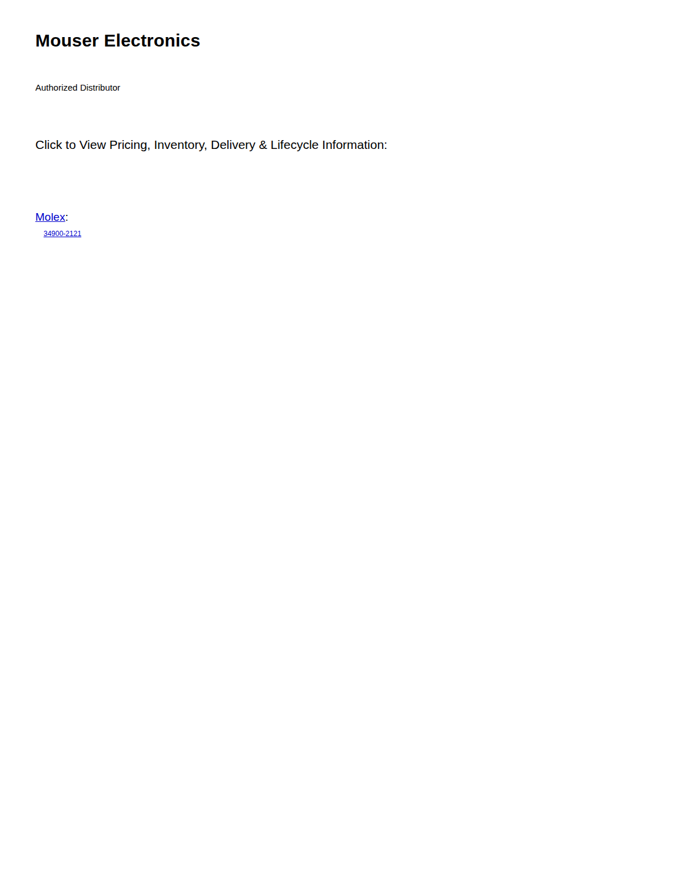Mouser Electronics
Authorized Distributor
Click to View Pricing, Inventory, Delivery & Lifecycle Information:
Molex:
34900-2121